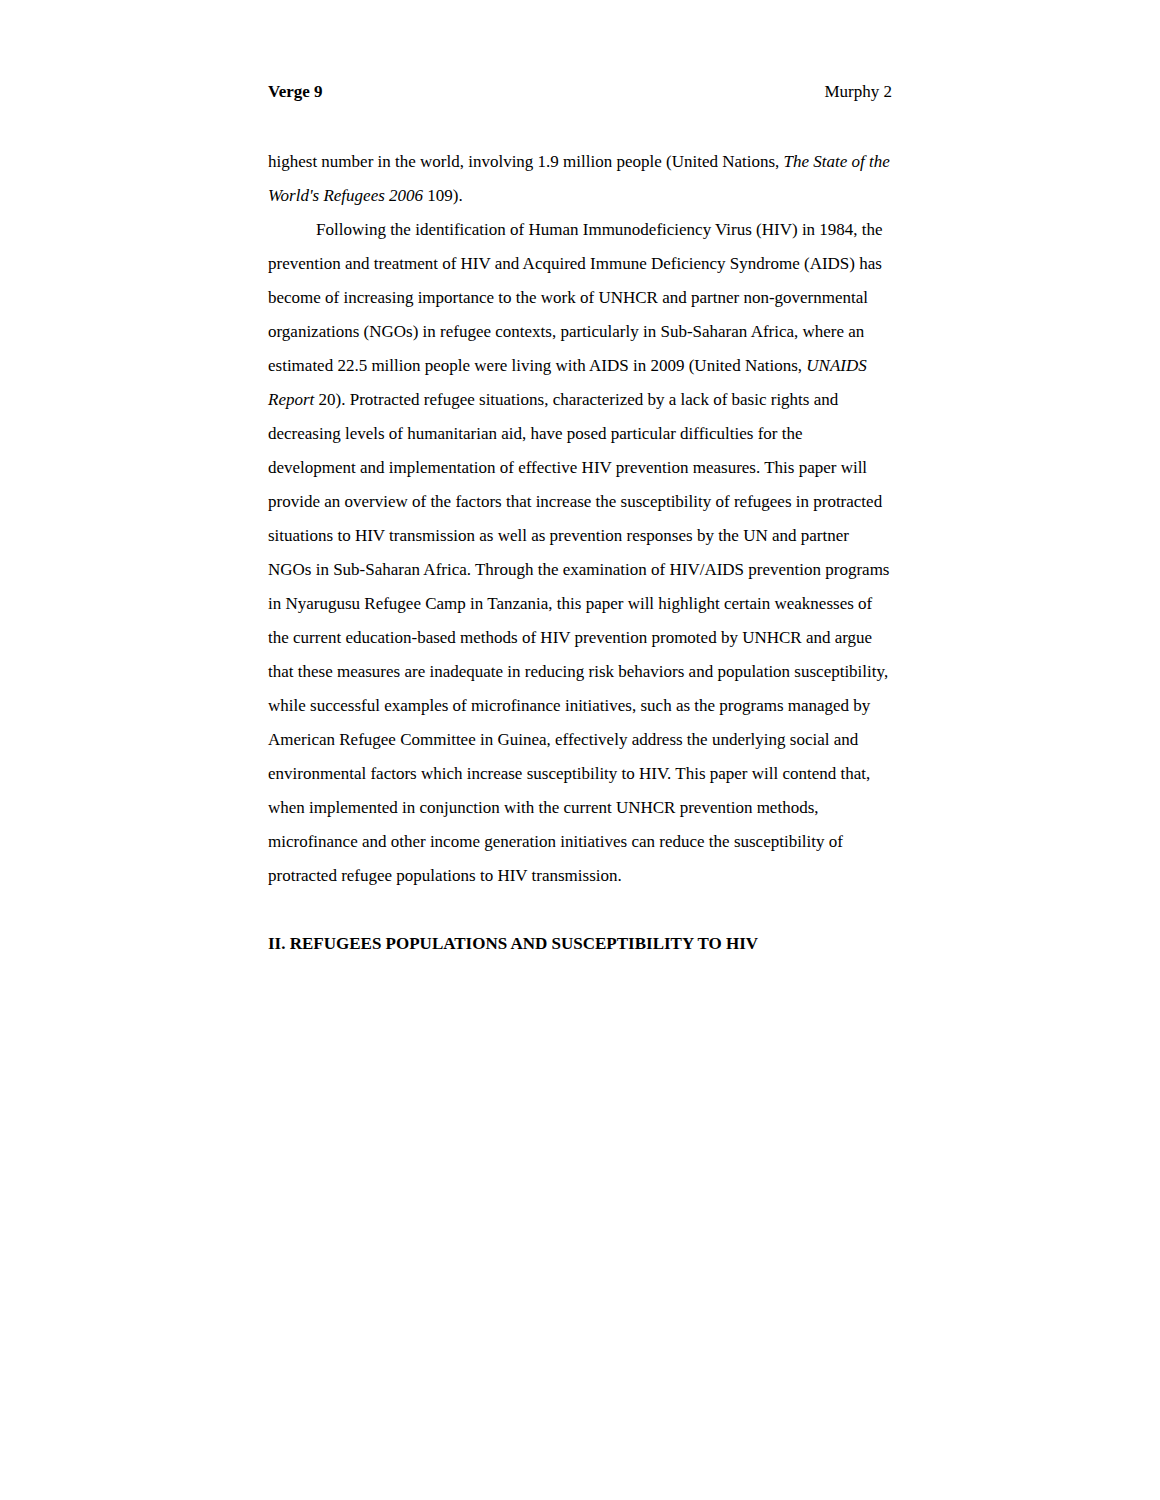Verge 9 Murphy 2
highest number in the world, involving 1.9 million people (United Nations, The State of the World's Refugees 2006 109).
Following the identification of Human Immunodeficiency Virus (HIV) in 1984, the prevention and treatment of HIV and Acquired Immune Deficiency Syndrome (AIDS) has become of increasing importance to the work of UNHCR and partner non-governmental organizations (NGOs) in refugee contexts, particularly in Sub-Saharan Africa, where an estimated 22.5 million people were living with AIDS in 2009 (United Nations, UNAIDS Report 20). Protracted refugee situations, characterized by a lack of basic rights and decreasing levels of humanitarian aid, have posed particular difficulties for the development and implementation of effective HIV prevention measures. This paper will provide an overview of the factors that increase the susceptibility of refugees in protracted situations to HIV transmission as well as prevention responses by the UN and partner NGOs in Sub-Saharan Africa. Through the examination of HIV/AIDS prevention programs in Nyarugusu Refugee Camp in Tanzania, this paper will highlight certain weaknesses of the current education-based methods of HIV prevention promoted by UNHCR and argue that these measures are inadequate in reducing risk behaviors and population susceptibility, while successful examples of microfinance initiatives, such as the programs managed by American Refugee Committee in Guinea, effectively address the underlying social and environmental factors which increase susceptibility to HIV. This paper will contend that, when implemented in conjunction with the current UNHCR prevention methods, microfinance and other income generation initiatives can reduce the susceptibility of protracted refugee populations to HIV transmission.
II. REFUGEES POPULATIONS AND SUSCEPTIBILITY TO HIV